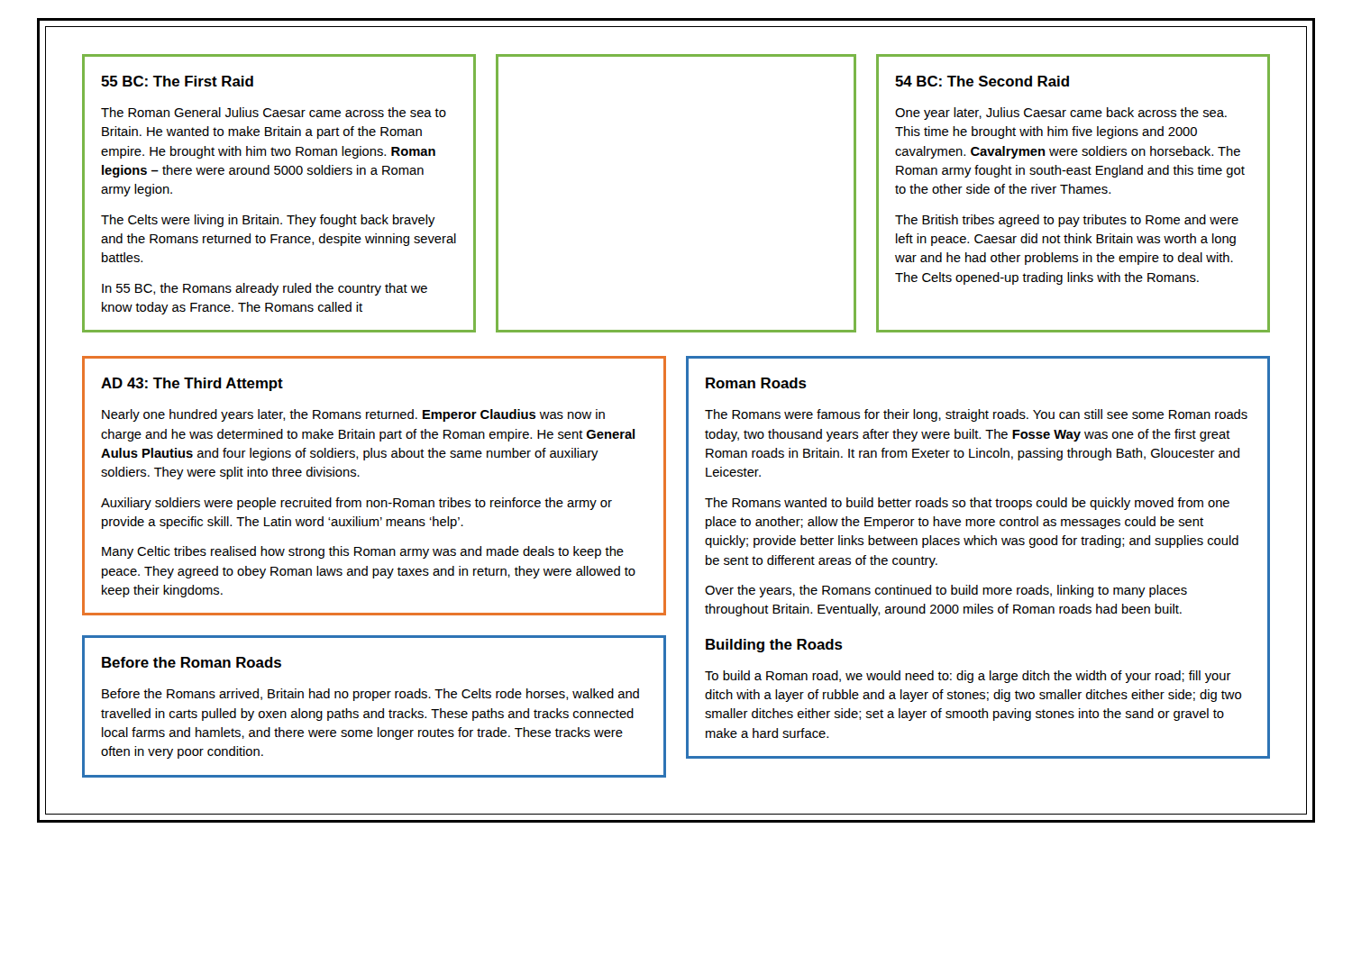55 BC: The First Raid
The Roman General Julius Caesar came across the sea to Britain. He wanted to make Britain a part of the Roman empire. He brought with him two Roman legions. Roman legions – there were around 5000 soldiers in a Roman army legion.
The Celts were living in Britain. They fought back bravely and the Romans returned to France, despite winning several battles.
In 55 BC, the Romans already ruled the country that we know today as France. The Romans called it
54 BC: The Second Raid
One year later, Julius Caesar came back across the sea. This time he brought with him five legions and 2000 cavalrymen. Cavalrymen were soldiers on horseback. The Roman army fought in south-east England and this time got to the other side of the river Thames.
The British tribes agreed to pay tributes to Rome and were left in peace. Caesar did not think Britain was worth a long war and he had other problems in the empire to deal with. The Celts opened-up trading links with the Romans.
AD 43: The Third Attempt
Nearly one hundred years later, the Romans returned. Emperor Claudius was now in charge and he was determined to make Britain part of the Roman empire. He sent General Aulus Plautius and four legions of soldiers, plus about the same number of auxiliary soldiers. They were split into three divisions.
Auxiliary soldiers were people recruited from non-Roman tribes to reinforce the army or provide a specific skill. The Latin word ‘auxilium’ means ‘help’.
Many Celtic tribes realised how strong this Roman army was and made deals to keep the peace. They agreed to obey Roman laws and pay taxes and in return, they were allowed to keep their kingdoms.
Before the Roman Roads
Before the Romans arrived, Britain had no proper roads. The Celts rode horses, walked and travelled in carts pulled by oxen along paths and tracks. These paths and tracks connected local farms and hamlets, and there were some longer routes for trade. These tracks were often in very poor condition.
Roman Roads
The Romans were famous for their long, straight roads. You can still see some Roman roads today, two thousand years after they were built. The Fosse Way was one of the first great Roman roads in Britain. It ran from Exeter to Lincoln, passing through Bath, Gloucester and Leicester.
The Romans wanted to build better roads so that troops could be quickly moved from one place to another; allow the Emperor to have more control as messages could be sent quickly; provide better links between places which was good for trading; and supplies could be sent to different areas of the country.
Over the years, the Romans continued to build more roads, linking to many places throughout Britain. Eventually, around 2000 miles of Roman roads had been built.
Building the Roads
To build a Roman road, we would need to: dig a large ditch the width of your road; fill your ditch with a layer of rubble and a layer of stones; dig two smaller ditches either side; dig two smaller ditches either side; set a layer of smooth paving stones into the sand or gravel to make a hard surface.